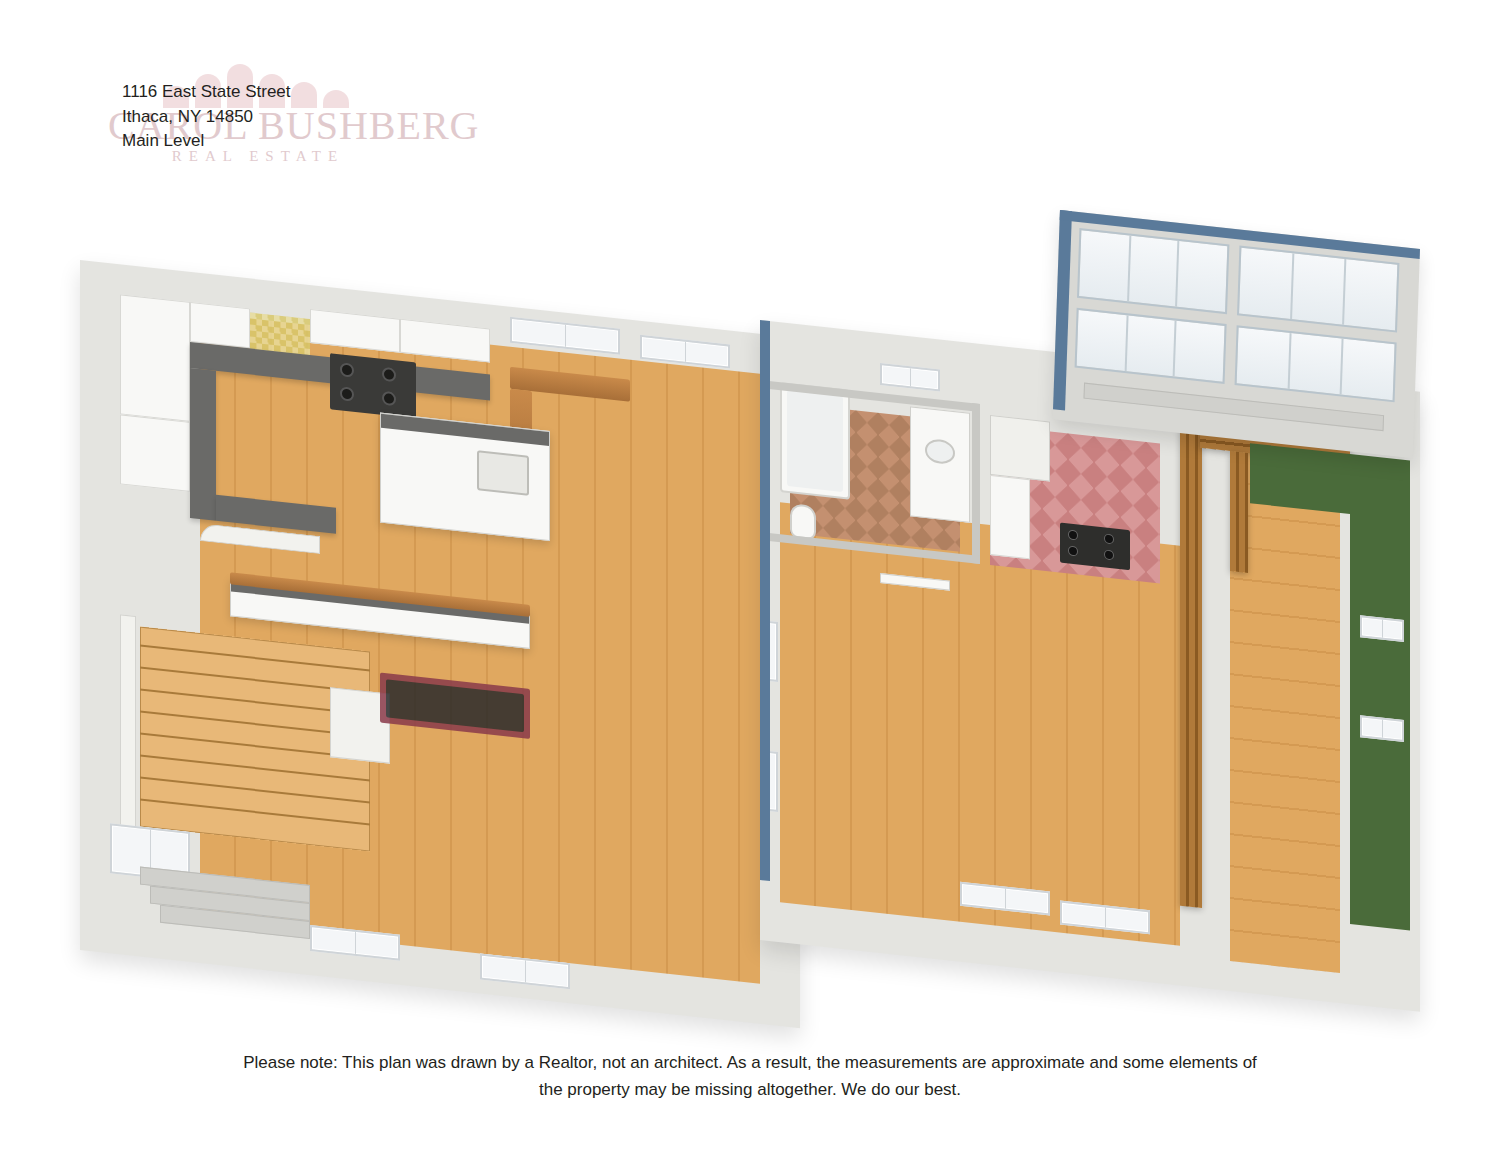CAROL BUSHBERG
REAL ESTATE
1116 East State Street
Ithaca, NY 14850
Main Level
Please note: This plan was drawn by a Realtor, not an architect. As a result, the measurements are approximate and some elements of the property may be missing altogether. We do our best.